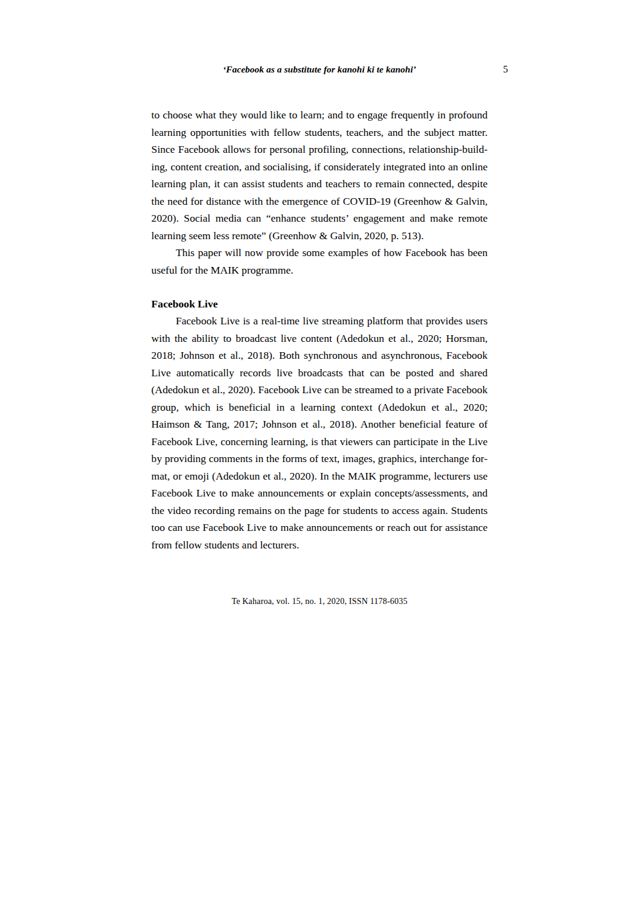‘Facebook as a substitute for kanohi ki te kanohi’ 5
to choose what they would like to learn; and to engage frequently in profound learning opportunities with fellow students, teachers, and the subject matter. Since Facebook allows for personal profiling, connections, relationship-building, content creation, and socialising, if considerately integrated into an online learning plan, it can assist students and teachers to remain connected, despite the need for distance with the emergence of COVID-19 (Greenhow & Galvin, 2020). Social media can “enhance students’ engagement and make remote learning seem less remote” (Greenhow & Galvin, 2020, p. 513).
This paper will now provide some examples of how Facebook has been useful for the MAIK programme.
Facebook Live
Facebook Live is a real-time live streaming platform that provides users with the ability to broadcast live content (Adedokun et al., 2020; Horsman, 2018; Johnson et al., 2018). Both synchronous and asynchronous, Facebook Live automatically records live broadcasts that can be posted and shared (Adedokun et al., 2020). Facebook Live can be streamed to a private Facebook group, which is beneficial in a learning context (Adedokun et al., 2020; Haimson & Tang, 2017; Johnson et al., 2018). Another beneficial feature of Facebook Live, concerning learning, is that viewers can participate in the Live by providing comments in the forms of text, images, graphics, interchange format, or emoji (Adedokun et al., 2020). In the MAIK programme, lecturers use Facebook Live to make announcements or explain concepts/assessments, and the video recording remains on the page for students to access again. Students too can use Facebook Live to make announcements or reach out for assistance from fellow students and lecturers.
Te Kaharoa, vol. 15, no. 1, 2020, ISSN 1178-6035